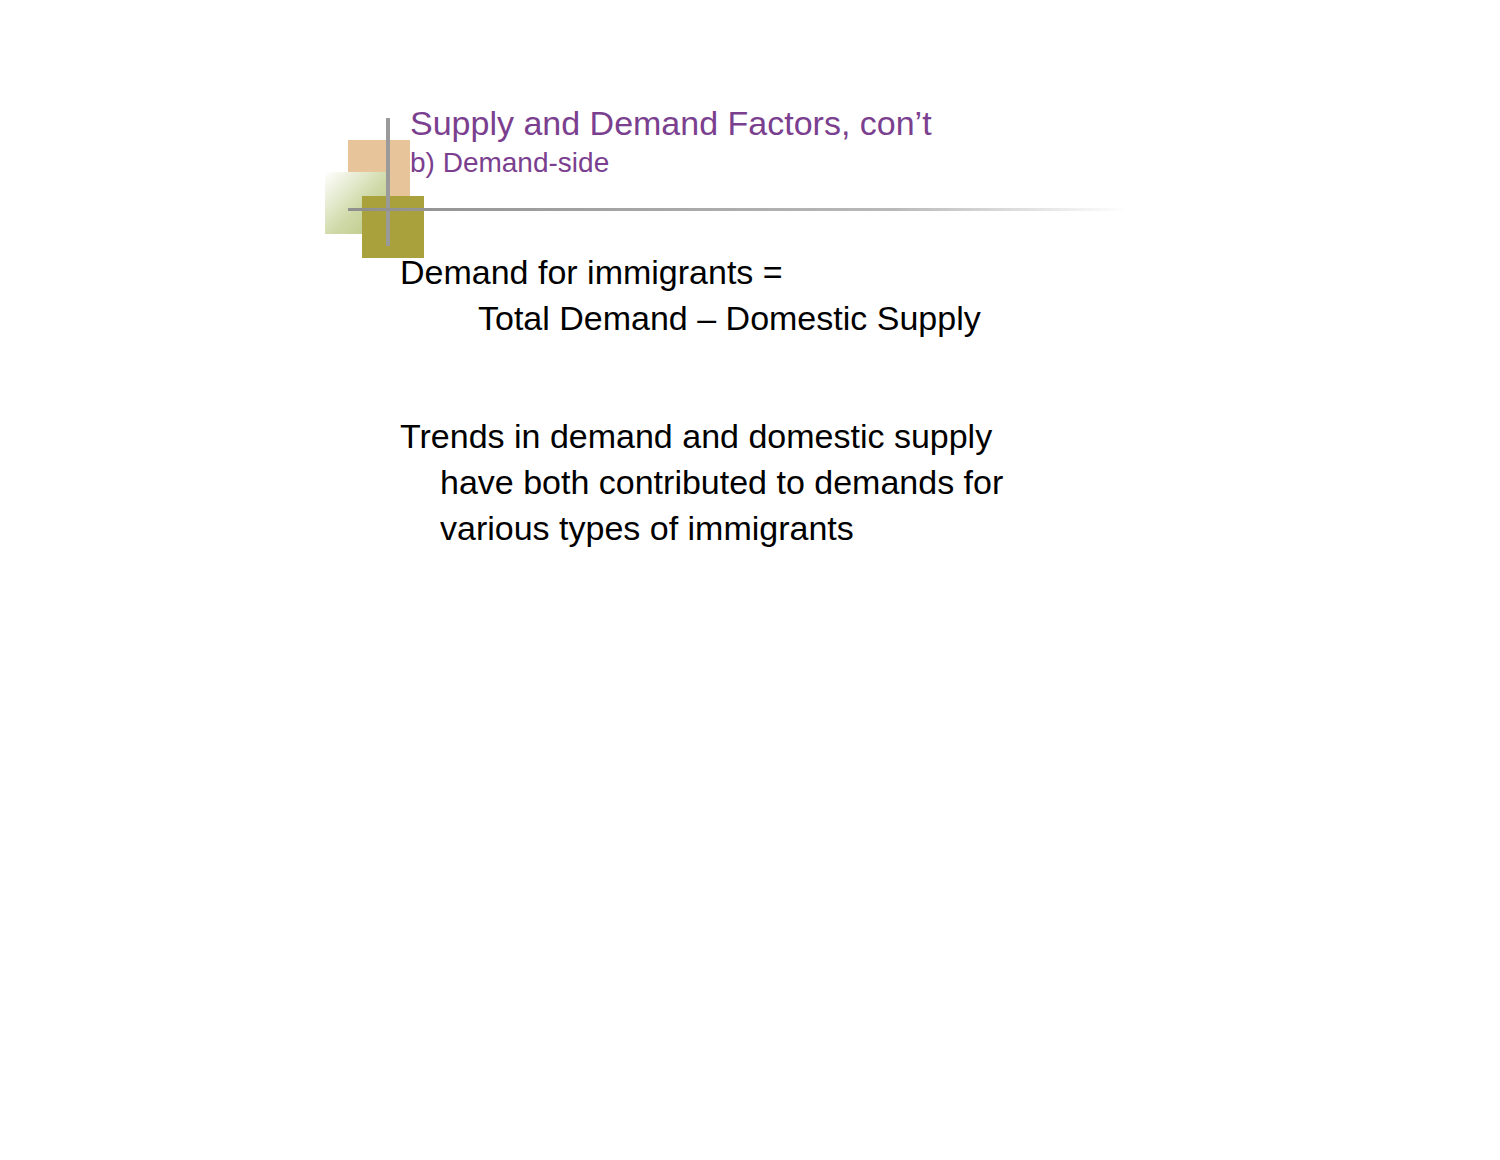Supply and Demand Factors, con’t
b) Demand-side
Demand for immigrants =
Total Demand – Domestic Supply
Trends in demand and domestic supply have both contributed to demands for various types of immigrants